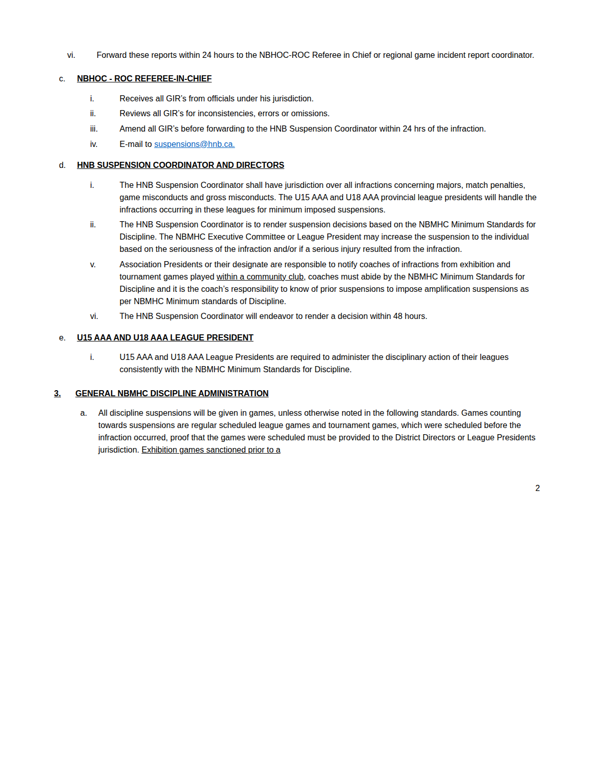vi. Forward these reports within 24 hours to the NBHOC-ROC Referee in Chief or regional game incident report coordinator.
c. NBHOC - ROC Referee-in-Chief
i. Receives all GIR’s from officials under his jurisdiction.
ii. Reviews all GIR’s for inconsistencies, errors or omissions.
iii. Amend all GIR’s before forwarding to the HNB Suspension Coordinator within 24 hrs of the infraction.
iv. E-mail to suspensions@hnb.ca.
d. HNB Suspension Coordinator and Directors
i. The HNB Suspension Coordinator shall have jurisdiction over all infractions concerning majors, match penalties, game misconducts and gross misconducts. The U15 AAA and U18 AAA provincial league presidents will handle the infractions occurring in these leagues for minimum imposed suspensions.
ii. The HNB Suspension Coordinator is to render suspension decisions based on the NBMHC Minimum Standards for Discipline. The NBMHC Executive Committee or League President may increase the suspension to the individual based on the seriousness of the infraction and/or if a serious injury resulted from the infraction.
v. Association Presidents or their designate are responsible to notify coaches of infractions from exhibition and tournament games played within a community club, coaches must abide by the NBMHC Minimum Standards for Discipline and it is the coach’s responsibility to know of prior suspensions to impose amplification suspensions as per NBMHC Minimum standards of Discipline.
vi. The HNB Suspension Coordinator will endeavor to render a decision within 48 hours.
e. U15 AAA and U18 AAA League President
i. U15 AAA and U18 AAA League Presidents are required to administer the disciplinary action of their leagues consistently with the NBMHC Minimum Standards for Discipline.
3. General NBMHC Discipline Administration
a. All discipline suspensions will be given in games, unless otherwise noted in the following standards. Games counting towards suspensions are regular scheduled league games and tournament games, which were scheduled before the infraction occurred, proof that the games were scheduled must be provided to the District Directors or League Presidents jurisdiction. Exhibition games sanctioned prior to a
2